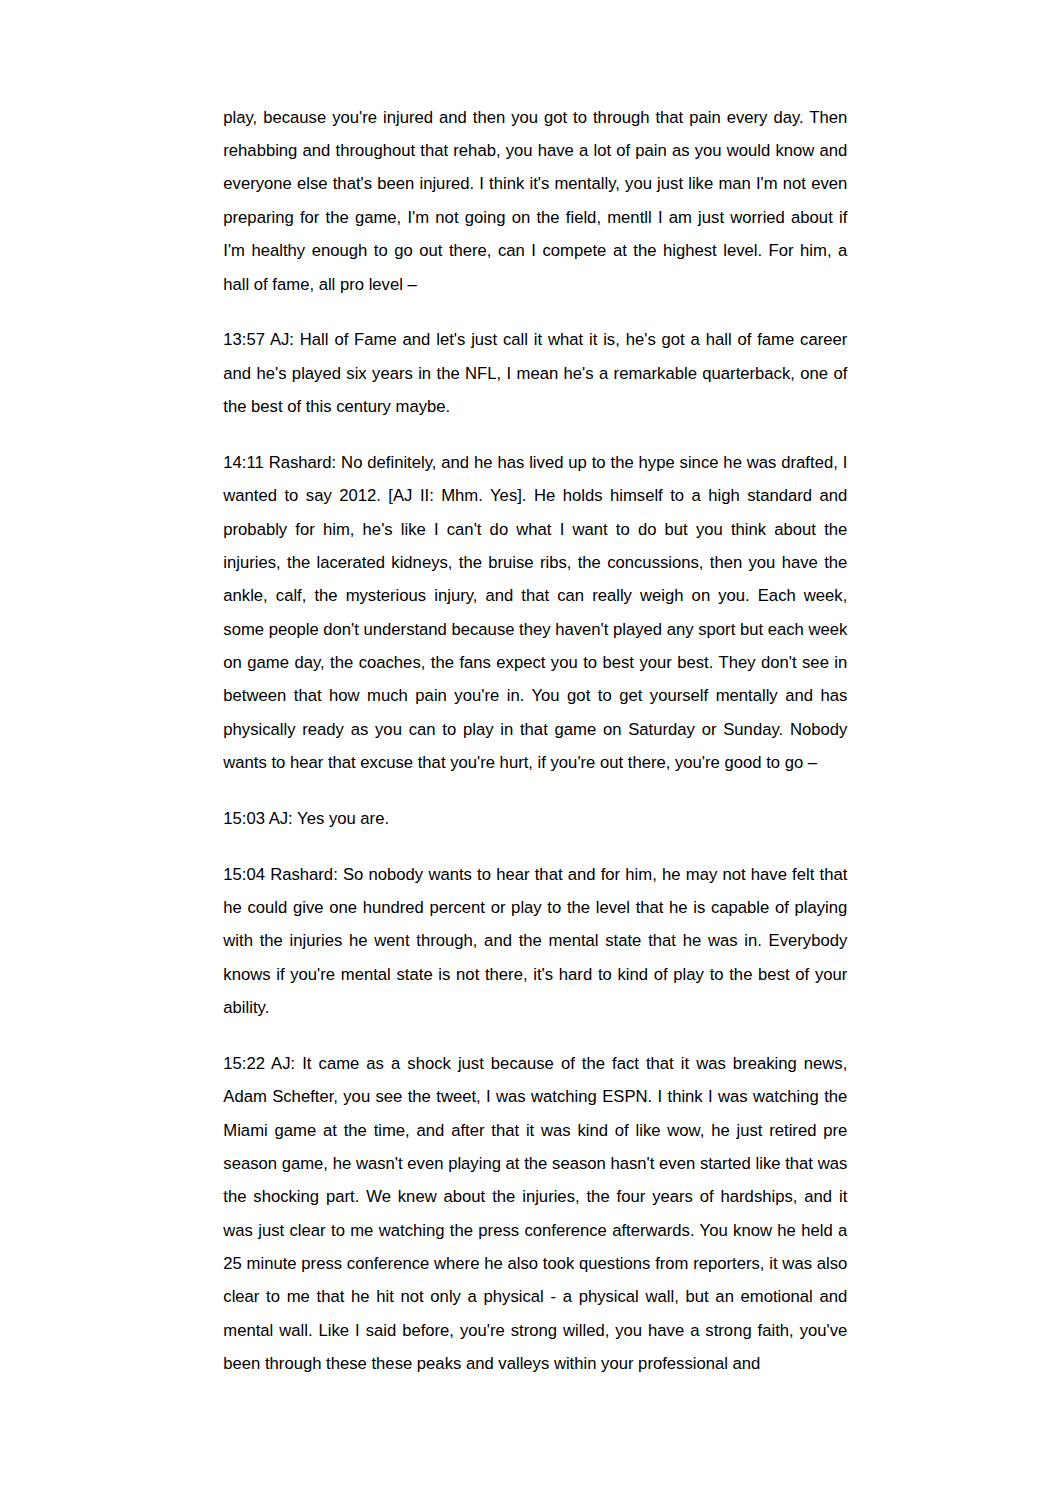play, because you're injured and then you got to through that pain every day. Then rehabbing and throughout that rehab, you have a lot of pain as you would know and everyone else that's been injured. I think it's mentally, you just like man I'm not even preparing for the game, I'm not going on the field, mentll I am just worried about if I'm healthy enough to go out there, can I compete at the highest level. For him, a hall of fame, all pro level –
13:57 AJ: Hall of Fame and let's just call it what it is, he's got a hall of fame career and he's played six years in the NFL, I mean he's a remarkable quarterback, one of the best of this century maybe.
14:11 Rashard: No definitely, and he has lived up to the hype since he was drafted, I wanted to say 2012. [AJ II: Mhm. Yes]. He holds himself to a high standard and probably for him, he's like I can't do what I want to do but you think about the injuries, the lacerated kidneys, the bruise ribs, the concussions, then you have the ankle, calf, the mysterious injury, and that can really weigh on you. Each week, some people don't understand because they haven't played any sport but each week on game day, the coaches, the fans expect you to best your best. They don't see in between that how much pain you're in. You got to get yourself mentally and has physically ready as you can to play in that game on Saturday or Sunday. Nobody wants to hear that excuse that you're hurt, if you're out there, you're good to go –
15:03 AJ: Yes you are.
15:04 Rashard: So nobody wants to hear that and for him, he may not have felt that he could give one hundred percent or play to the level that he is capable of playing with the injuries he went through, and the mental state that he was in. Everybody knows if you're mental state is not there, it's hard to kind of play to the best of your ability.
15:22 AJ: It came as a shock just because of the fact that it was breaking news, Adam Schefter, you see the tweet, I was watching ESPN. I think I was watching the Miami game at the time, and after that it was kind of like wow, he just retired pre season game, he wasn't even playing at the season hasn't even started like that was the shocking part. We knew about the injuries, the four years of hardships, and it was just clear to me watching the press conference afterwards. You know he held a 25 minute press conference where he also took questions from reporters, it was also clear to me that he hit not only a physical - a physical wall, but an emotional and mental wall. Like I said before, you're strong willed, you have a strong faith, you've been through these these peaks and valleys within your professional and